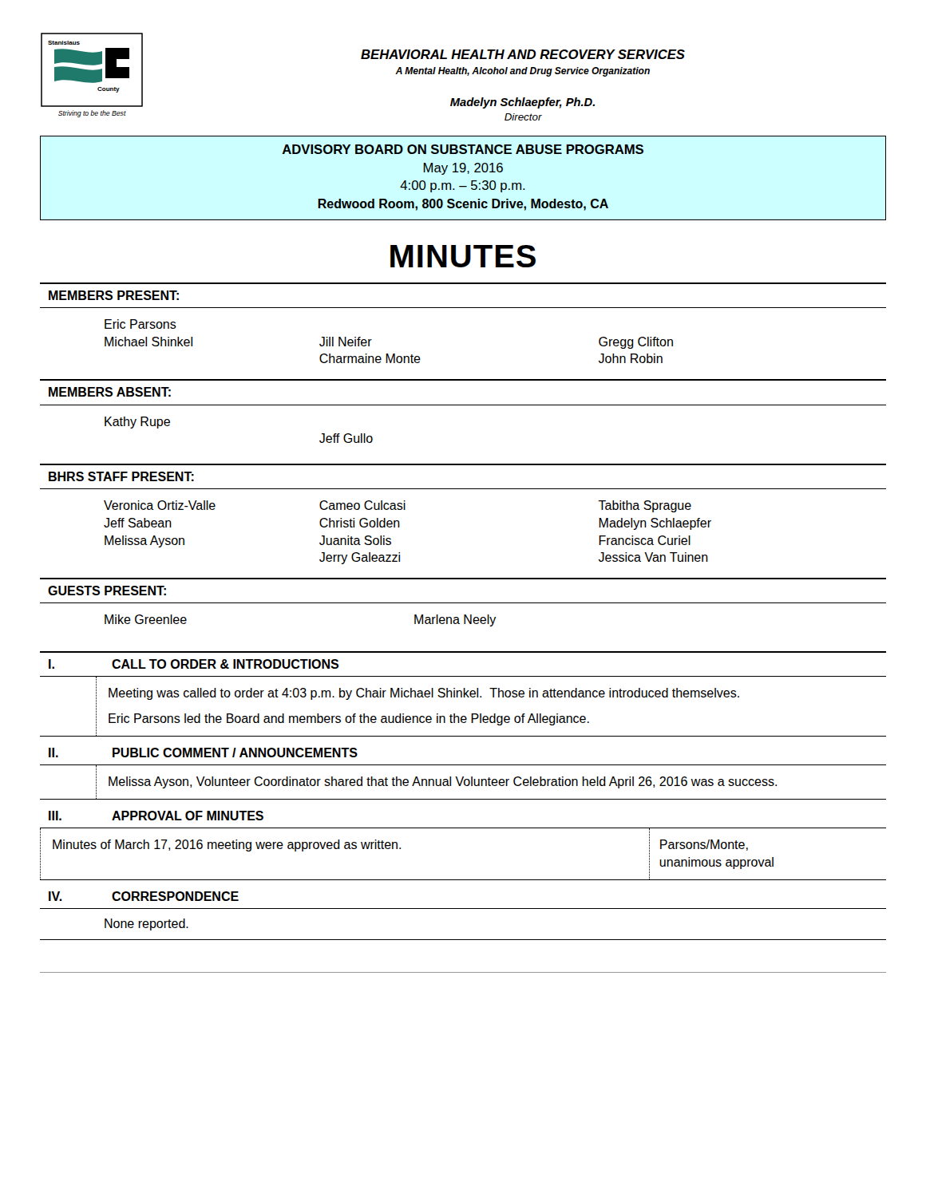Stanislaus County
Striving to be the Best
BEHAVIORAL HEALTH AND RECOVERY SERVICES
A Mental Health, Alcohol and Drug Service Organization
Madelyn Schlaepfer, Ph.D.
Director
ADVISORY BOARD ON SUBSTANCE ABUSE PROGRAMS
May 19, 2016
4:00 p.m. – 5:30 p.m.
Redwood Room, 800 Scenic Drive, Modesto, CA
MINUTES
MEMBERS PRESENT:
| Eric Parsons Michael Shinkel | Jill Neifer Charmaine Monte | Gregg Clifton John Robin |
MEMBERS ABSENT:
| Kathy Rupe | Jeff Gullo | |
BHRS STAFF PRESENT:
| Veronica Ortiz-Valle Jeff Sabean Melissa Ayson | Cameo Culcasi Christi Golden Juanita Solis Jerry Galeazzi | Tabitha Sprague Madelyn Schlaepfer Francisca Curiel Jessica Van Tuinen |
GUESTS PRESENT:
| Mike Greenlee | Marlena Neely | |
| I. | CALL TO ORDER & INTRODUCTIONS |
| Meeting was called to order at 4:03 p.m. by Chair Michael Shinkel. Those in attendance introduced themselves. Eric Parsons led the Board and members of the audience in the Pledge of Allegiance. |
| II. | PUBLIC COMMENT / ANNOUNCEMENTS |
| Melissa Ayson, Volunteer Coordinator shared that the Annual Volunteer Celebration held April 26, 2016 was a success. |
| III. | APPROVAL OF MINUTES |
| Minutes of March 17, 2016 meeting were approved as written. | Parsons/Monte, unanimous approval |
| IV. | CORRESPONDENCE |
None reported.